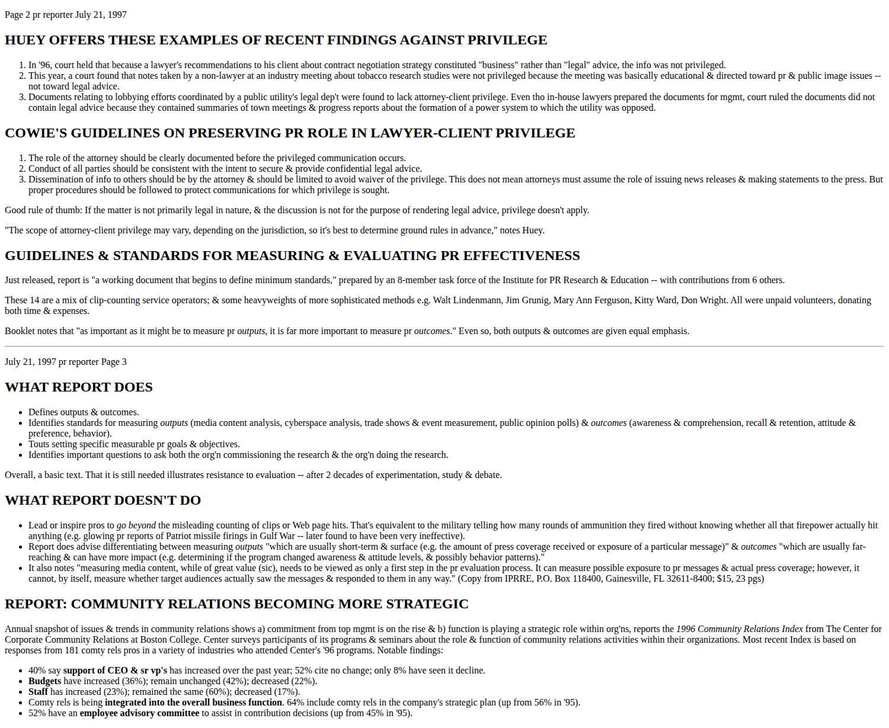Page 2 pr reporter July 21, 1997
HUEY OFFERS THESE EXAMPLES OF RECENT FINDINGS AGAINST PRIVILEGE
In '96, court held that because a lawyer's recommendations to his client about contract negotiation strategy constituted "business" rather than "legal" advice, the info was not privileged.
This year, a court found that notes taken by a non-lawyer at an industry meeting about tobacco research studies were not privileged because the meeting was basically educational & directed toward pr & public image issues -- not toward legal advice.
Documents relating to lobbying efforts coordinated by a public utility's legal dep't were found to lack attorney-client privilege. Even tho in-house lawyers prepared the documents for mgmt, court ruled the documents did not contain legal advice because they contained summaries of town meetings & progress reports about the formation of a power system to which the utility was opposed.
COWIE'S GUIDELINES ON PRESERVING PR ROLE IN LAWYER-CLIENT PRIVILEGE
The role of the attorney should be clearly documented before the privileged communication occurs.
Conduct of all parties should be consistent with the intent to secure & provide confidential legal advice.
Dissemination of info to others should be by the attorney & should be limited to avoid waiver of the privilege. This does not mean attorneys must assume the role of issuing news releases & making statements to the press. But proper procedures should be followed to protect communications for which privilege is sought.
Good rule of thumb: If the matter is not primarily legal in nature, & the discussion is not for the purpose of rendering legal advice, privilege doesn't apply.
"The scope of attorney-client privilege may vary, depending on the jurisdiction, so it's best to determine ground rules in advance," notes Huey.
GUIDELINES & STANDARDS FOR MEASURING & EVALUATING PR EFFECTIVENESS
Just released, report is "a working document that begins to define minimum standards," prepared by an 8-member task force of the Institute for PR Research & Education -- with contributions from 6 others.
These 14 are a mix of clip-counting service operators; & some heavyweights of more sophisticated methods e.g. Walt Lindenmann, Jim Grunig, Mary Ann Ferguson, Kitty Ward, Don Wright. All were unpaid volunteers, donating both time & expenses.
Booklet notes that "as important as it might be to measure pr outputs, it is far more important to measure pr outcomes." Even so, both outputs & outcomes are given equal emphasis.
July 21, 1997 pr reporter Page 3
WHAT REPORT DOES
Defines outputs & outcomes.
Identifies standards for measuring outputs (media content analysis, cyberspace analysis, trade shows & event measurement, public opinion polls) & outcomes (awareness & comprehension, recall & retention, attitude & preference, behavior).
Touts setting specific measurable pr goals & objectives.
Identifies important questions to ask both the org'n commissioning the research & the org'n doing the research.
Overall, a basic text. That it is still needed illustrates resistance to evaluation -- after 2 decades of experimentation, study & debate.
WHAT REPORT DOESN'T DO
Lead or inspire pros to go beyond the misleading counting of clips or Web page hits. That's equivalent to the military telling how many rounds of ammunition they fired without knowing whether all that firepower actually hit anything (e.g. glowing pr reports of Patriot missile firings in Gulf War -- later found to have been very ineffective).
Report does advise differentiating between measuring outputs "which are usually short-term & surface (e.g. the amount of press coverage received or exposure of a particular message)" & outcomes "which are usually far-reaching & can have more impact (e.g. determining if the program changed awareness & attitude levels, & possibly behavior patterns)."
It also notes "measuring media content, while of great value (sic), needs to be viewed as only a first step in the pr evaluation process. It can measure possible exposure to pr messages & actual press coverage; however, it cannot, by itself, measure whether target audiences actually saw the messages & responded to them in any way." (Copy from IPRRE, P.O. Box 118400, Gainesville, FL 32611-8400; $15, 23 pgs)
REPORT: COMMUNITY RELATIONS BECOMING MORE STRATEGIC
Annual snapshot of issues & trends in community relations shows a) commitment from top mgmt is on the rise & b) function is playing a strategic role within org'ns, reports the 1996 Community Relations Index from The Center for Corporate Community Relations at Boston College. Center surveys participants of its programs & seminars about the role & function of community relations activities within their organizations. Most recent Index is based on responses from 181 comty rels pros in a variety of industries who attended Center's '96 programs. Notable findings:
40% say support of CEO & sr vp's has increased over the past year; 52% cite no change; only 8% have seen it decline.
Budgets have increased (36%); remain unchanged (42%); decreased (22%).
Staff has increased (23%); remained the same (60%); decreased (17%).
Comty rels is being integrated into the overall business function. 64% include comty rels in the company's strategic plan (up from 56% in '95).
52% have an employee advisory committee to assist in contribution decisions (up from 45% in '95).